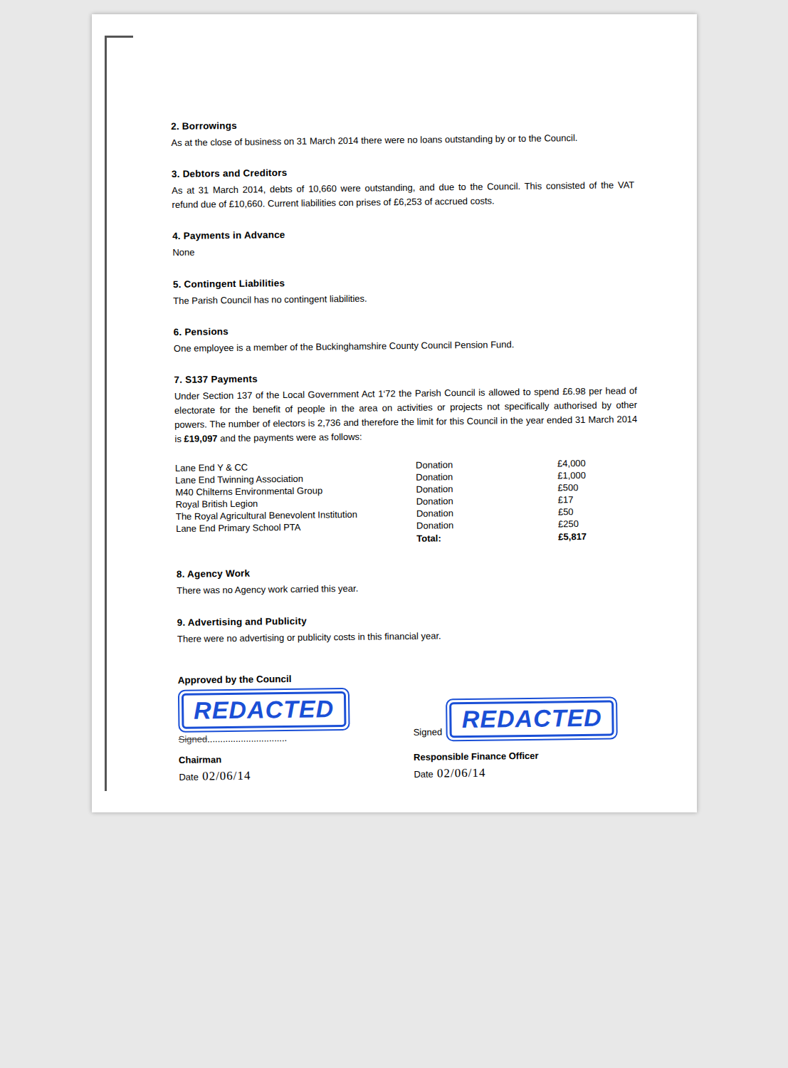2. Borrowings
As at the close of business on 31 March 2014 there were no loans outstanding by or to the Council.
3. Debtors and Creditors
As at 31 March 2014, debts of 10,660 were outstanding, and due to the Council. This consisted of the VAT refund due of £10,660. Current liabilities con prises of £6,253 of accrued costs.
4. Payments in Advance
None
5. Contingent Liabilities
The Parish Council has no contingent liabilities.
6. Pensions
One employee is a member of the Buckinghamshire County Council Pension Fund.
7. S137 Payments
Under Section 137 of the Local Government Act 1‘72 the Parish Council is allowed to spend £6.98 per head of electorate for the benefit of people in the area on activities or projects not specifically authorised by other powers. The number of electors is 2,736 and therefore the limit for this Council in the year ended 31 March 2014 is £19,097 and the payments were as follows:
| Lane End Y & CC | Donation | £4,000 |
| Lane End Twinning Association | Donation | £1,000 |
| M40 Chilterns Environmental Group | Donation | £500 |
| Royal British Legion | Donation | £17 |
| The Royal Agricultural Benevolent Institution | Donation | £50 |
| Lane End Primary School PTA | Donation | £250 |
| | Total: | £5,817 |
8. Agency Work
There was no Agency work carried this year.
9. Advertising and Publicity
There were no advertising or publicity costs in this financial year.
Approved by the Council
REDACTED
Signed...............................
Chairman
Date 02/06/14
Signed
REDACTED
Responsible Finance Officer
Date 02/06/14